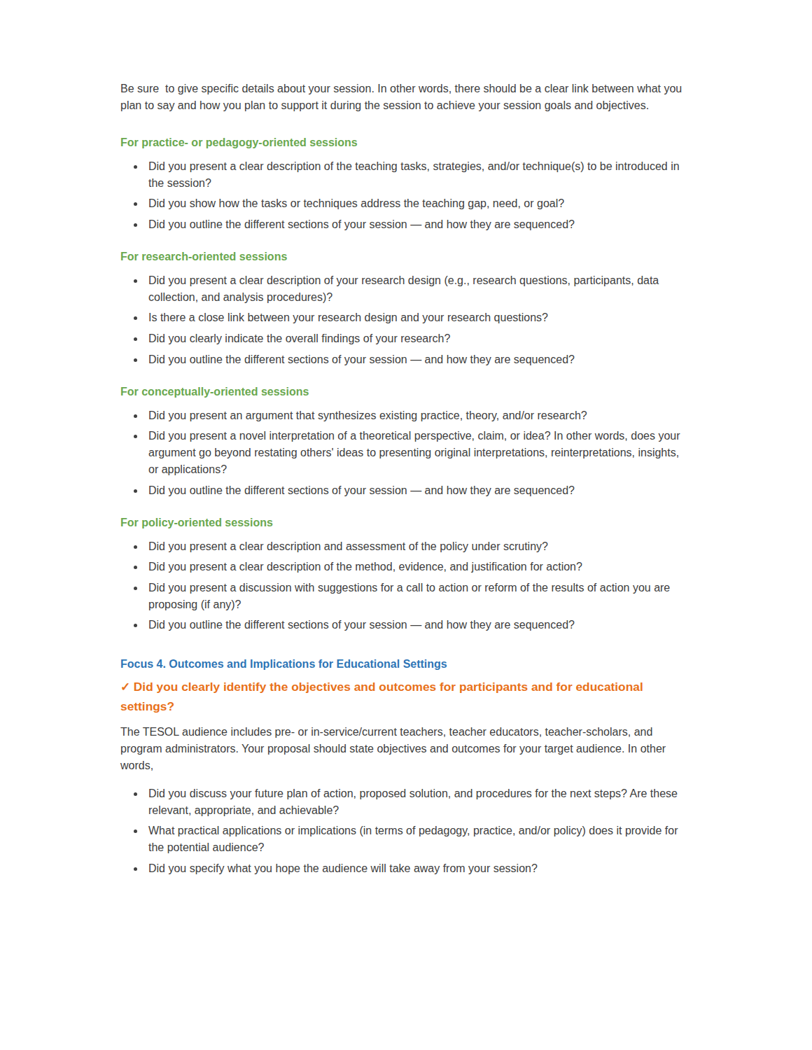Be sure to give specific details about your session. In other words, there should be a clear link between what you plan to say and how you plan to support it during the session to achieve your session goals and objectives.
For practice- or pedagogy-oriented sessions
Did you present a clear description of the teaching tasks, strategies, and/or technique(s) to be introduced in the session?
Did you show how the tasks or techniques address the teaching gap, need, or goal?
Did you outline the different sections of your session — and how they are sequenced?
For research-oriented sessions
Did you present a clear description of your research design (e.g., research questions, participants, data collection, and analysis procedures)?
Is there a close link between your research design and your research questions?
Did you clearly indicate the overall findings of your research?
Did you outline the different sections of your session — and how they are sequenced?
For conceptually-oriented sessions
Did you present an argument that synthesizes existing practice, theory, and/or research?
Did you present a novel interpretation of a theoretical perspective, claim, or idea? In other words, does your argument go beyond restating others' ideas to presenting original interpretations, reinterpretations, insights, or applications?
Did you outline the different sections of your session — and how they are sequenced?
For policy-oriented sessions
Did you present a clear description and assessment of the policy under scrutiny?
Did you present a clear description of the method, evidence, and justification for action?
Did you present a discussion with suggestions for a call to action or reform of the results of action you are proposing (if any)?
Did you outline the different sections of your session — and how they are sequenced?
Focus 4. Outcomes and Implications for Educational Settings
✓ Did you clearly identify the objectives and outcomes for participants and for educational settings?
The TESOL audience includes pre- or in-service/current teachers, teacher educators, teacher-scholars, and program administrators. Your proposal should state objectives and outcomes for your target audience. In other words,
Did you discuss your future plan of action, proposed solution, and procedures for the next steps? Are these relevant, appropriate, and achievable?
What practical applications or implications (in terms of pedagogy, practice, and/or policy) does it provide for the potential audience?
Did you specify what you hope the audience will take away from your session?